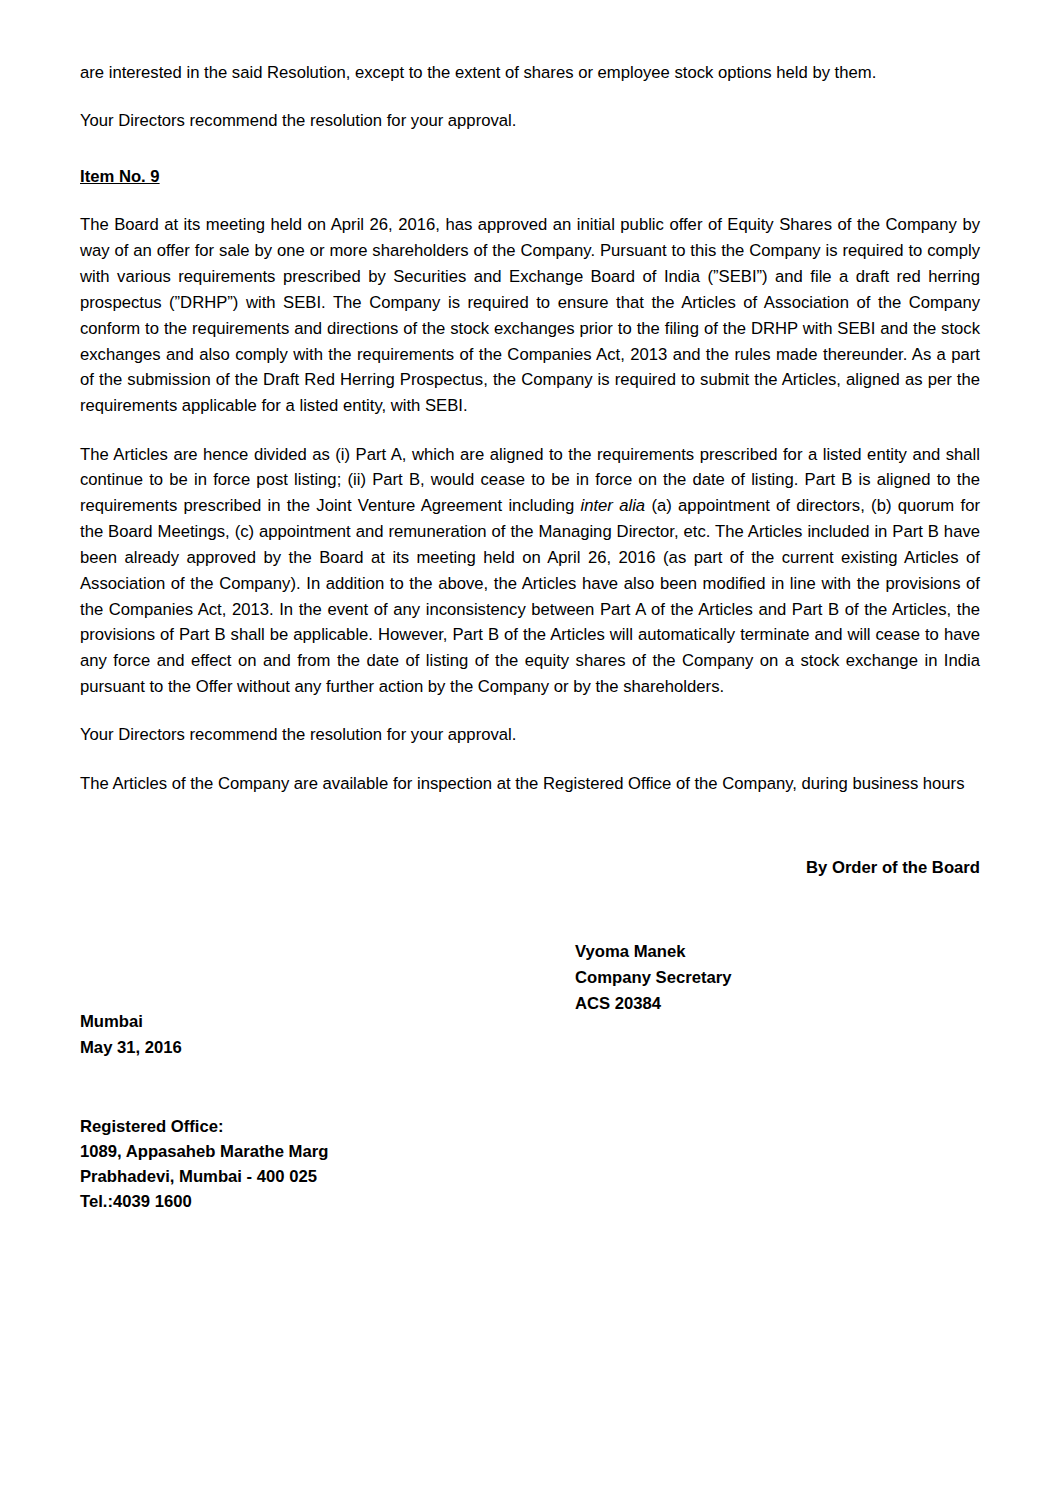are interested in the said Resolution, except to the extent of shares or employee stock options held by them.
Your Directors recommend the resolution for your approval.
Item No. 9
The Board at its meeting held on April 26, 2016, has approved an initial public offer of Equity Shares of the Company by way of an offer for sale by one or more shareholders of the Company. Pursuant to this the Company is required to comply with various requirements prescribed by Securities and Exchange Board of India (”SEBI”) and file a draft red herring prospectus (”DRHP”) with SEBI. The Company is required to ensure that the Articles of Association of the Company conform to the requirements and directions of the stock exchanges prior to the filing of the DRHP with SEBI and the stock exchanges and also comply with the requirements of the Companies Act, 2013 and the rules made thereunder. As a part of the submission of the Draft Red Herring Prospectus, the Company is required to submit the Articles, aligned as per the requirements applicable for a listed entity, with SEBI.
The Articles are hence divided as (i) Part A, which are aligned to the requirements prescribed for a listed entity and shall continue to be in force post listing; (ii) Part B, would cease to be in force on the date of listing. Part B is aligned to the requirements prescribed in the Joint Venture Agreement including inter alia (a) appointment of directors, (b) quorum for the Board Meetings, (c) appointment and remuneration of the Managing Director, etc. The Articles included in Part B have been already approved by the Board at its meeting held on April 26, 2016 (as part of the current existing Articles of Association of the Company). In addition to the above, the Articles have also been modified in line with the provisions of the Companies Act, 2013. In the event of any inconsistency between Part A of the Articles and Part B of the Articles, the provisions of Part B shall be applicable. However, Part B of the Articles will automatically terminate and will cease to have any force and effect on and from the date of listing of the equity shares of the Company on a stock exchange in India pursuant to the Offer without any further action by the Company or by the shareholders.
Your Directors recommend the resolution for your approval.
The Articles of the Company are available for inspection at the Registered Office of the Company, during business hours
By Order of the Board
Mumbai
May 31, 2016
Vyoma Manek
Company Secretary
ACS 20384
Registered Office:
1089, Appasaheb Marathe Marg
Prabhadevi, Mumbai - 400 025
Tel.:4039 1600